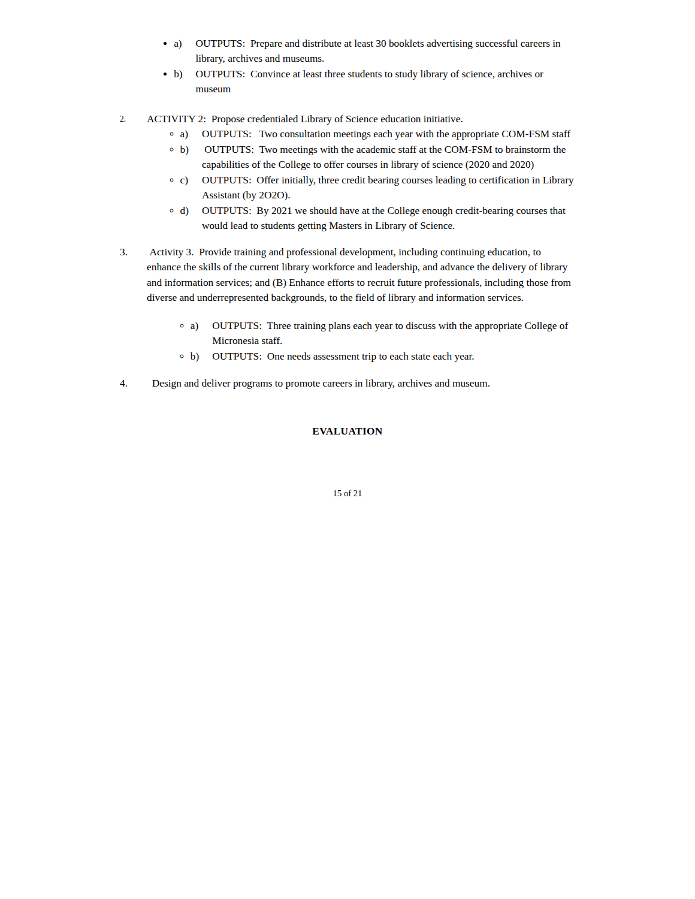a) OUTPUTS: Prepare and distribute at least 30 booklets advertising successful careers in library, archives and museums.
b) OUTPUTS: Convince at least three students to study library of science, archives or museum
2. ACTIVITY 2: Propose credentialed Library of Science education initiative.
a) OUTPUTS: Two consultation meetings each year with the appropriate COM-FSM staff
b) OUTPUTS: Two meetings with the academic staff at the COM-FSM to brainstorm the capabilities of the College to offer courses in library of science (2020 and 2020)
c) OUTPUTS: Offer initially, three credit bearing courses leading to certification in Library Assistant (by 2O2O).
d) OUTPUTS: By 2021 we should have at the College enough credit-bearing courses that would lead to students getting Masters in Library of Science.
3. Activity 3. Provide training and professional development, including continuing education, to enhance the skills of the current library workforce and leadership, and advance the delivery of library and information services; and (B) Enhance efforts to recruit future professionals, including those from diverse and underrepresented backgrounds, to the field of library and information services.
a) OUTPUTS: Three training plans each year to discuss with the appropriate College of Micronesia staff.
b) OUTPUTS: One needs assessment trip to each state each year.
4. Design and deliver programs to promote careers in library, archives and museum.
EVALUATION
15 of 21